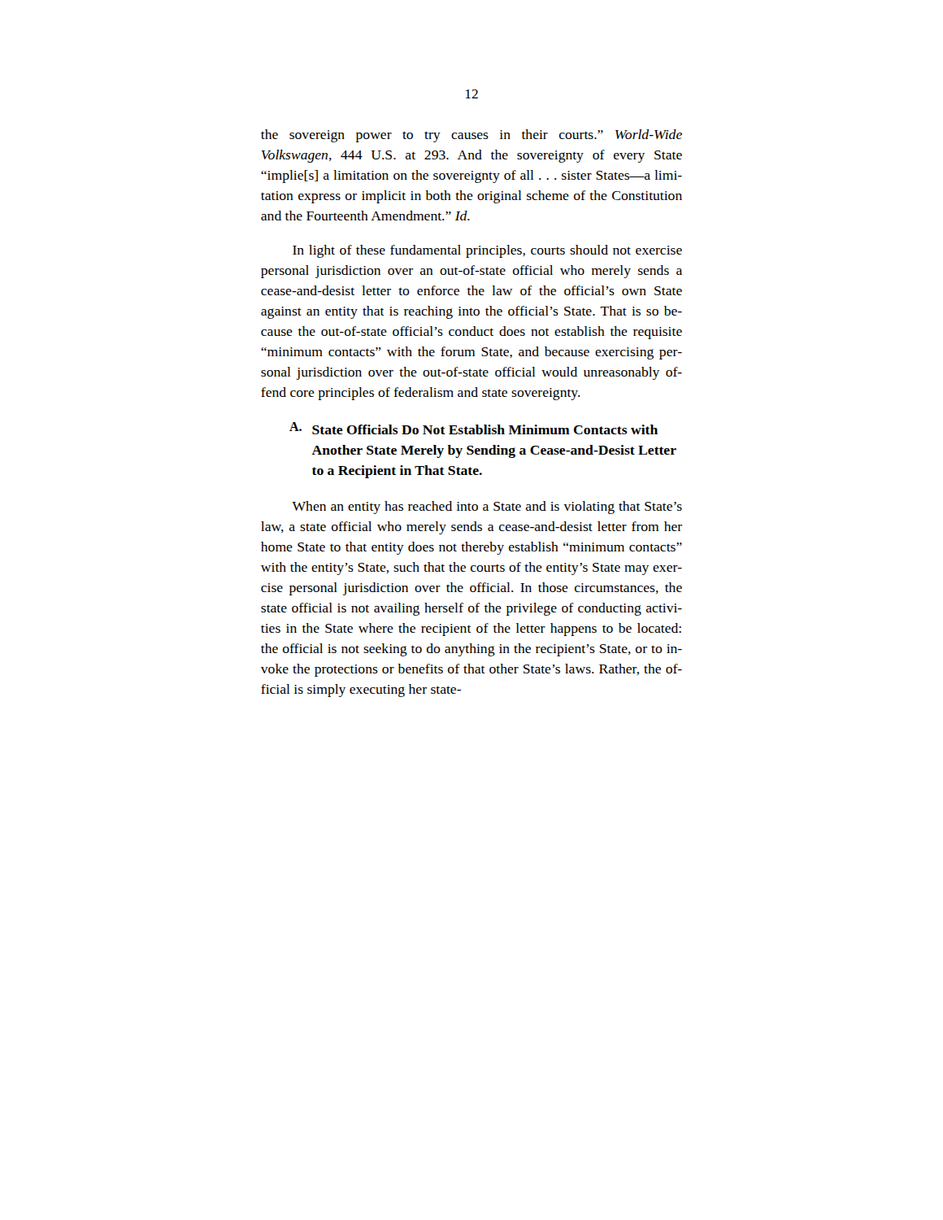12
the sovereign power to try causes in their courts.” World-Wide Volkswagen, 444 U.S. at 293. And the sovereignty of every State “implie[s] a limitation on the sovereignty of all . . . sister States—a limitation express or implicit in both the original scheme of the Constitution and the Fourteenth Amendment.” Id.
In light of these fundamental principles, courts should not exercise personal jurisdiction over an out-of-state official who merely sends a cease-and-desist letter to enforce the law of the official’s own State against an entity that is reaching into the official’s State. That is so because the out-of-state official’s conduct does not establish the requisite “minimum contacts” with the forum State, and because exercising personal jurisdiction over the out-of-state official would unreasonably offend core principles of federalism and state sovereignty.
A. State Officials Do Not Establish Minimum Contacts with Another State Merely by Sending a Cease-and-Desist Letter to a Recipient in That State.
When an entity has reached into a State and is violating that State’s law, a state official who merely sends a cease-and-desist letter from her home State to that entity does not thereby establish “minimum contacts” with the entity’s State, such that the courts of the entity’s State may exercise personal jurisdiction over the official. In those circumstances, the state official is not availing herself of the privilege of conducting activities in the State where the recipient of the letter happens to be located: the official is not seeking to do anything in the recipient’s State, or to invoke the protections or benefits of that other State’s laws. Rather, the official is simply executing her state-